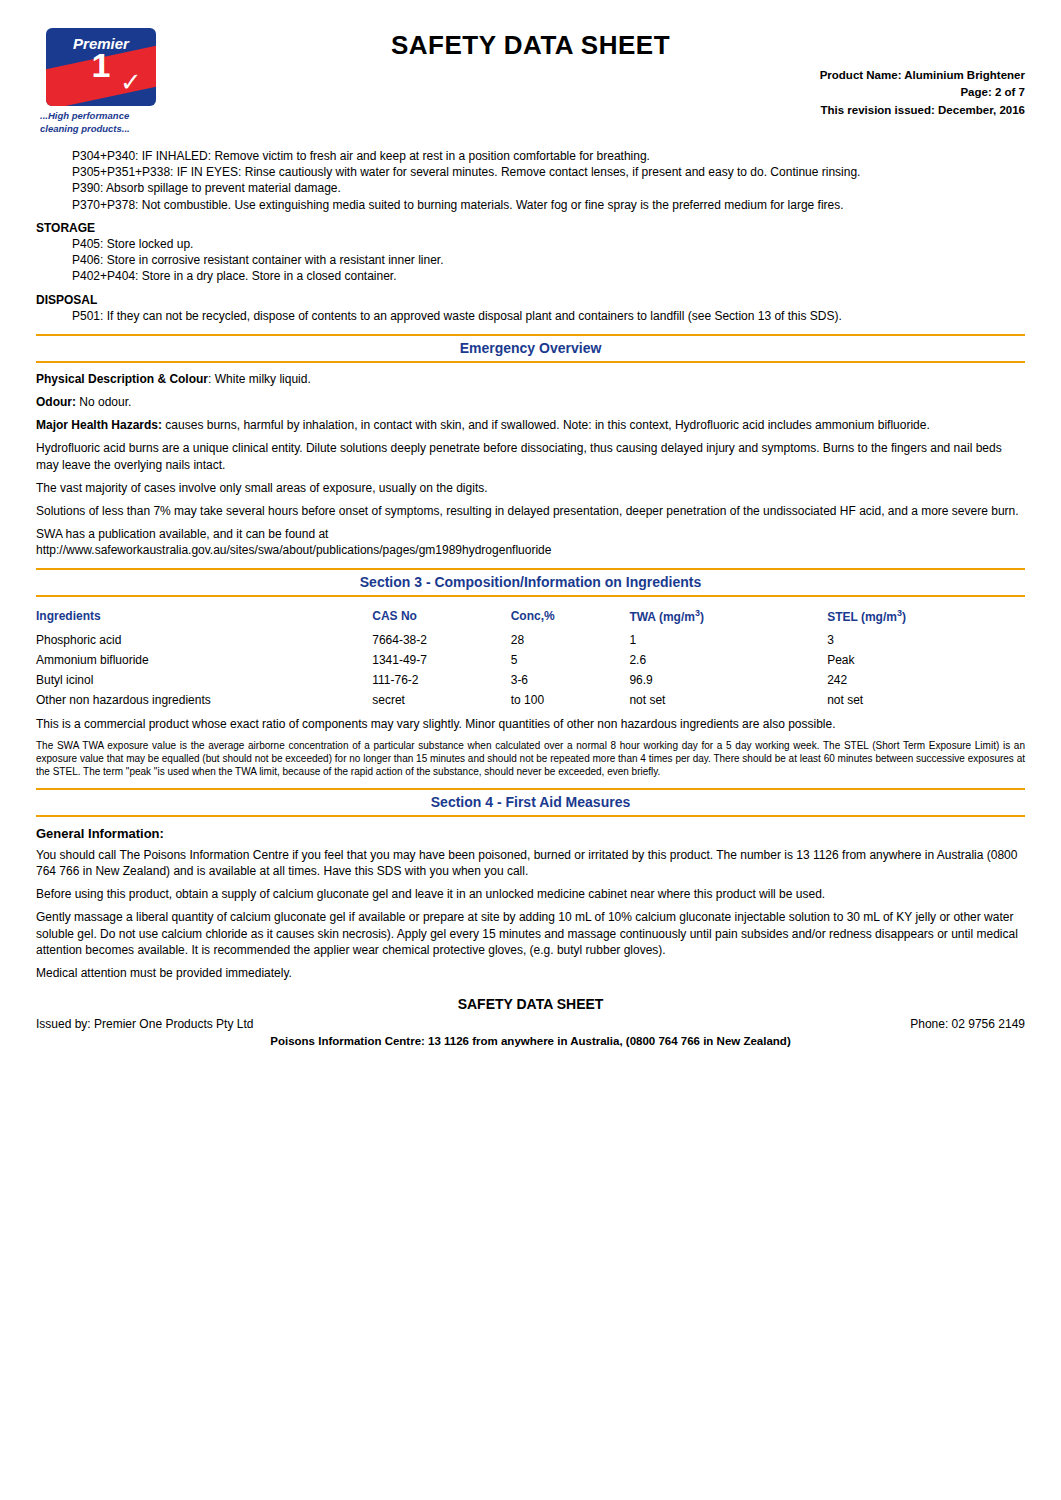Premier
1
✓
...High performance
cleaning products...
SAFETY DATA SHEET
Product Name: Aluminium Brightener
Page: 2 of 7
This revision issued: December, 2016
P304+P340: IF INHALED: Remove victim to fresh air and keep at rest in a position comfortable for breathing.
P305+P351+P338: IF IN EYES: Rinse cautiously with water for several minutes. Remove contact lenses, if present and easy to do. Continue rinsing.
P390: Absorb spillage to prevent material damage.
P370+P378: Not combustible. Use extinguishing media suited to burning materials. Water fog or fine spray is the preferred medium for large fires.
STORAGE
P405: Store locked up.
P406: Store in corrosive resistant container with a resistant inner liner.
P402+P404: Store in a dry place. Store in a closed container.
DISPOSAL
P501: If they can not be recycled, dispose of contents to an approved waste disposal plant and containers to landfill (see Section 13 of this SDS).
Emergency Overview
Physical Description & Colour: White milky liquid.
Odour: No odour.
Major Health Hazards: causes burns, harmful by inhalation, in contact with skin, and if swallowed. Note: in this context, Hydrofluoric acid includes ammonium bifluoride.
Hydrofluoric acid burns are a unique clinical entity. Dilute solutions deeply penetrate before dissociating, thus causing delayed injury and symptoms. Burns to the fingers and nail beds may leave the overlying nails intact.
The vast majority of cases involve only small areas of exposure, usually on the digits.
Solutions of less than 7% may take several hours before onset of symptoms, resulting in delayed presentation, deeper penetration of the undissociated HF acid, and a more severe burn.
SWA has a publication available, and it can be found at
http://www.safeworkaustralia.gov.au/sites/swa/about/publications/pages/gm1989hydrogenfluoride
Section 3 - Composition/Information on Ingredients
| Ingredients | CAS No | Conc,% | TWA (mg/m 3 ) | STEL (mg/m 3 ) |
| --- | --- | --- | --- | --- |
| Phosphoric acid | 7664-38-2 | 28 | 1 | 3 |
| Ammonium bifluoride | 1341-49-7 | 5 | 2.6 | Peak |
| Butyl icinol | 111-76-2 | 3-6 | 96.9 | 242 |
| Other non hazardous ingredients | secret | to 100 | not set | not set |
This is a commercial product whose exact ratio of components may vary slightly. Minor quantities of other non hazardous ingredients are also possible.
The SWA TWA exposure value is the average airborne concentration of a particular substance when calculated over a normal 8 hour working day for a 5 day working week. The STEL (Short Term Exposure Limit) is an exposure value that may be equalled (but should not be exceeded) for no longer than 15 minutes and should not be repeated more than 4 times per day. There should be at least 60 minutes between successive exposures at the STEL. The term "peak "is used when the TWA limit, because of the rapid action of the substance, should never be exceeded, even briefly.
Section 4 - First Aid Measures
General Information:
You should call The Poisons Information Centre if you feel that you may have been poisoned, burned or irritated by this product. The number is 13 1126 from anywhere in Australia (0800 764 766 in New Zealand) and is available at all times. Have this SDS with you when you call.
Before using this product, obtain a supply of calcium gluconate gel and leave it in an unlocked medicine cabinet near where this product will be used.
Gently massage a liberal quantity of calcium gluconate gel if available or prepare at site by adding 10 mL of 10% calcium gluconate injectable solution to 30 mL of KY jelly or other water soluble gel. Do not use calcium chloride as it causes skin necrosis). Apply gel every 15 minutes and massage continuously until pain subsides and/or redness disappears or until medical attention becomes available. It is recommended the applier wear chemical protective gloves, (e.g. butyl rubber gloves).
Medical attention must be provided immediately.
SAFETY DATA SHEET
Issued by: Premier One Products Pty Ltd
Phone: 02 9756 2149
Poisons Information Centre: 13 1126 from anywhere in Australia, (0800 764 766 in New Zealand)